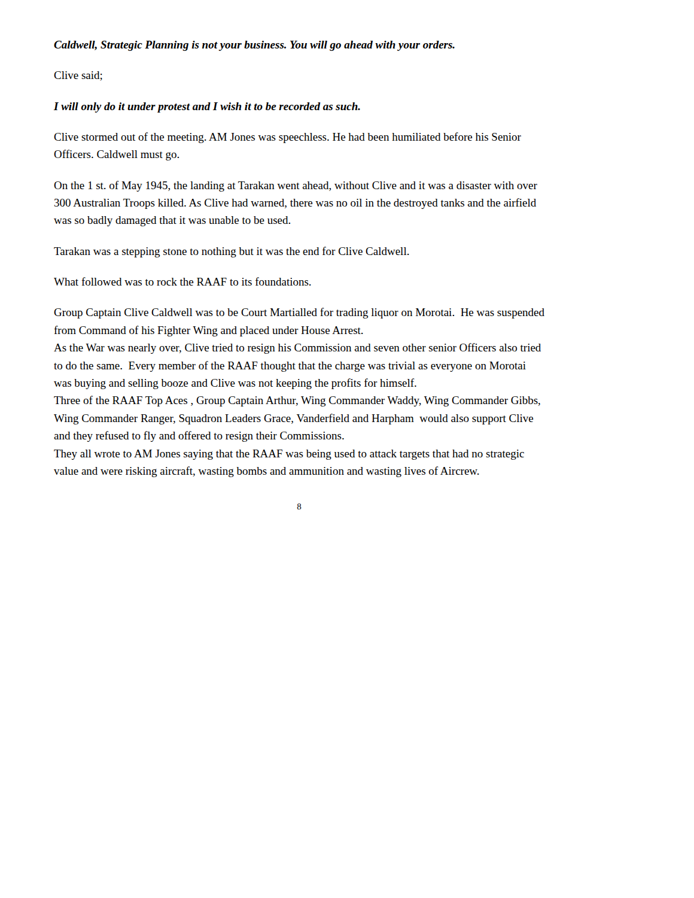Caldwell, Strategic Planning is not your business. You will go ahead with your orders.
Clive said;
I will only do it under protest and I wish it to be recorded as such.
Clive stormed out of the meeting. AM Jones was speechless. He had been humiliated before his Senior Officers. Caldwell must go.
On the 1 st. of May 1945, the landing at Tarakan went ahead, without Clive and it was a disaster with over 300 Australian Troops killed. As Clive had warned, there was no oil in the destroyed tanks and the airfield was so badly damaged that it was unable to be used.
Tarakan was a stepping stone to nothing but it was the end for Clive Caldwell.
What followed was to rock the RAAF to its foundations.
Group Captain Clive Caldwell was to be Court Martialled for trading liquor on Morotai. He was suspended from Command of his Fighter Wing and placed under House Arrest.
As the War was nearly over, Clive tried to resign his Commission and seven other senior Officers also tried to do the same. Every member of the RAAF thought that the charge was trivial as everyone on Morotai was buying and selling booze and Clive was not keeping the profits for himself.
Three of the RAAF Top Aces , Group Captain Arthur, Wing Commander Waddy, Wing Commander Gibbs, Wing Commander Ranger, Squadron Leaders Grace, Vanderfield and Harpham would also support Clive and they refused to fly and offered to resign their Commissions.
They all wrote to AM Jones saying that the RAAF was being used to attack targets that had no strategic value and were risking aircraft, wasting bombs and ammunition and wasting lives of Aircrew.
8